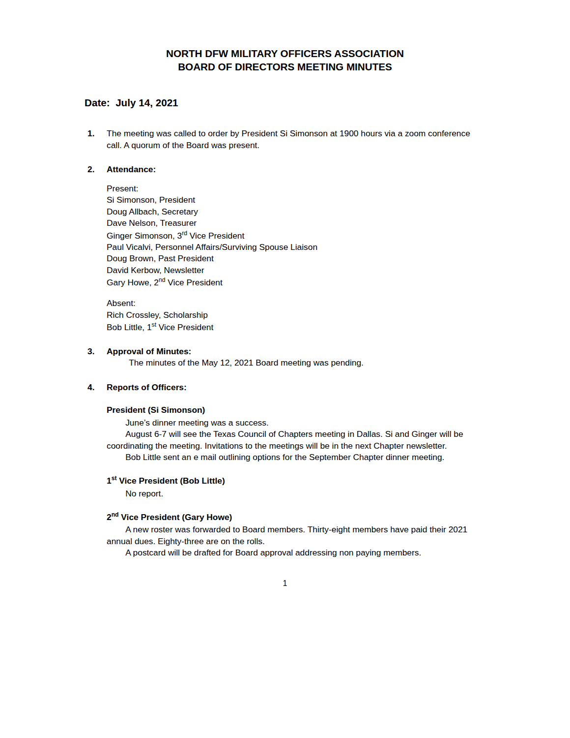NORTH DFW MILITARY OFFICERS ASSOCIATION
BOARD OF DIRECTORS MEETING MINUTES
Date: July 14, 2021
The meeting was called to order by President Si Simonson at 1900 hours via a zoom conference call. A quorum of the Board was present.
Attendance:
Present:
Si Simonson, President
Doug Allbach, Secretary
Dave Nelson, Treasurer
Ginger Simonson, 3rd Vice President
Paul Vicalvi, Personnel Affairs/Surviving Spouse Liaison
Doug Brown, Past President
David Kerbow, Newsletter
Gary Howe, 2nd Vice President
Absent:
Rich Crossley, Scholarship
Bob Little, 1st Vice President
Approval of Minutes:
The minutes of the May 12, 2021 Board meeting was pending.
Reports of Officers:
President (Si Simonson)
June’s dinner meeting was a success.
August 6-7 will see the Texas Council of Chapters meeting in Dallas. Si and Ginger will be coordinating the meeting. Invitations to the meetings will be in the next Chapter newsletter.
Bob Little sent an e mail outlining options for the September Chapter dinner meeting.
1st Vice President (Bob Little)
No report.
2nd Vice President (Gary Howe)
A new roster was forwarded to Board members. Thirty-eight members have paid their 2021 annual dues. Eighty-three are on the rolls.
A postcard will be drafted for Board approval addressing non paying members.
1